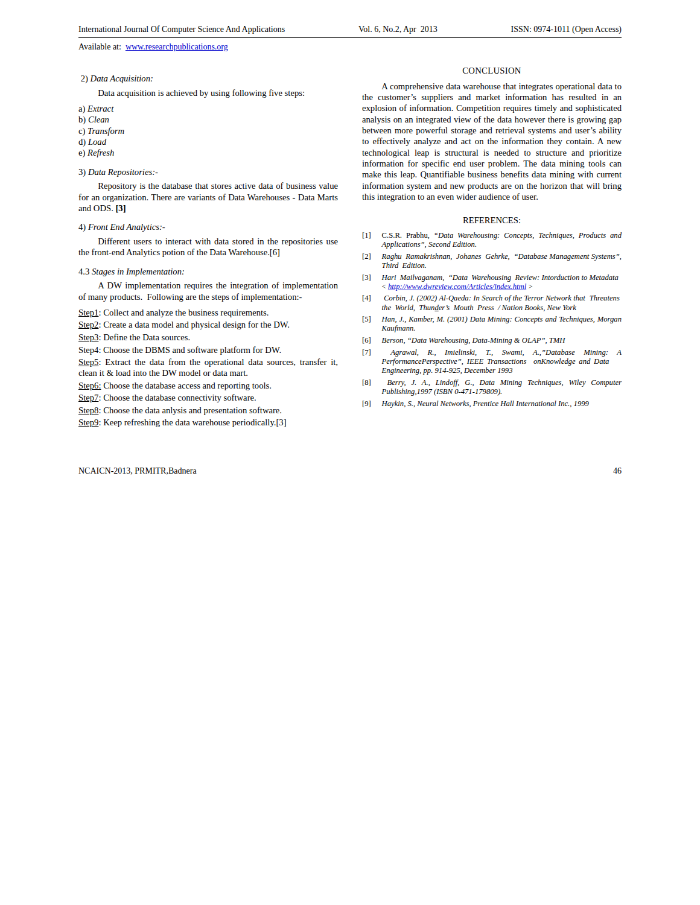International Journal Of Computer Science And Applications Vol. 6, No.2, Apr 2013 ISSN: 0974-1011 (Open Access)
Available at: www.researchpublications.org
2) Data Acquisition:
Data acquisition is achieved by using following five steps:
a) Extract
b) Clean
c) Transform
d) Load
e) Refresh
3) Data Repositories:-
Repository is the database that stores active data of business value for an organization. There are variants of Data Warehouses - Data Marts and ODS. [3]
4) Front End Analytics:-
Different users to interact with data stored in the repositories use the front-end Analytics potion of the Data Warehouse.[6]
4.3 Stages in Implementation:
A DW implementation requires the integration of implementation of many products. Following are the steps of implementation:-
Step1: Collect and analyze the business requirements.
Step2: Create a data model and physical design for the DW.
Step3: Define the Data sources.
Step4: Choose the DBMS and software platform for DW.
Step5: Extract the data from the operational data sources, transfer it, clean it & load into the DW model or data mart.
Step6: Choose the database access and reporting tools.
Step7: Choose the database connectivity software.
Step8: Choose the data anlysis and presentation software.
Step9: Keep refreshing the data warehouse periodically.[3]
CONCLUSION
A comprehensive data warehouse that integrates operational data to the customer’s suppliers and market information has resulted in an explosion of information. Competition requires timely and sophisticated analysis on an integrated view of the data however there is growing gap between more powerful storage and retrieval systems and user’s ability to effectively analyze and act on the information they contain. A new technological leap is structural is needed to structure and prioritize information for specific end user problem. The data mining tools can make this leap. Quantifiable business benefits data mining with current information system and new products are on the horizon that will bring this integration to an even wider audience of user.
REFERENCES:
[1] C.S.R. Prabhu, “Data Warehousing: Concepts, Techniques, Products and Applications”, Second Edition.
[2] Raghu Ramakrishnan, Johanes Gehrke, “Database Management Systems”, Third Edition.
[3] Hari Mailvaganam, “Data Warehousing Review: Intorduction to Metadata
< http://www.dwreview.com/Articles/index.html >
[4] Corbin, J. (2002) Al-Qaeda: In Search of the Terror Network that Threatens the World, Thunder’s Mouth Press / Nation Books, New York
[5] Han, J., Kamber, M. (2001) Data Mining: Concepts and Techniques, Morgan Kaufmann.
[6] Berson, “Data Warehousing, Data-Mining & OLAP”, TMH
[7] Agrawal, R., Imielinski, T., Swami, A.,”Database Mining: A PerformancePerspective”, IEEE Transactions onKnowledge and Data Engineering, pp. 914-925, December 1993
[8] Berry, J. A., Lindoff, G., Data Mining Techniques, Wiley Computer Publishing,1997 (ISBN 0-471-179809).
[9] Haykin, S., Neural Networks, Prentice Hall International Inc., 1999
NCAICN-2013, PRMITR,Badnera 46